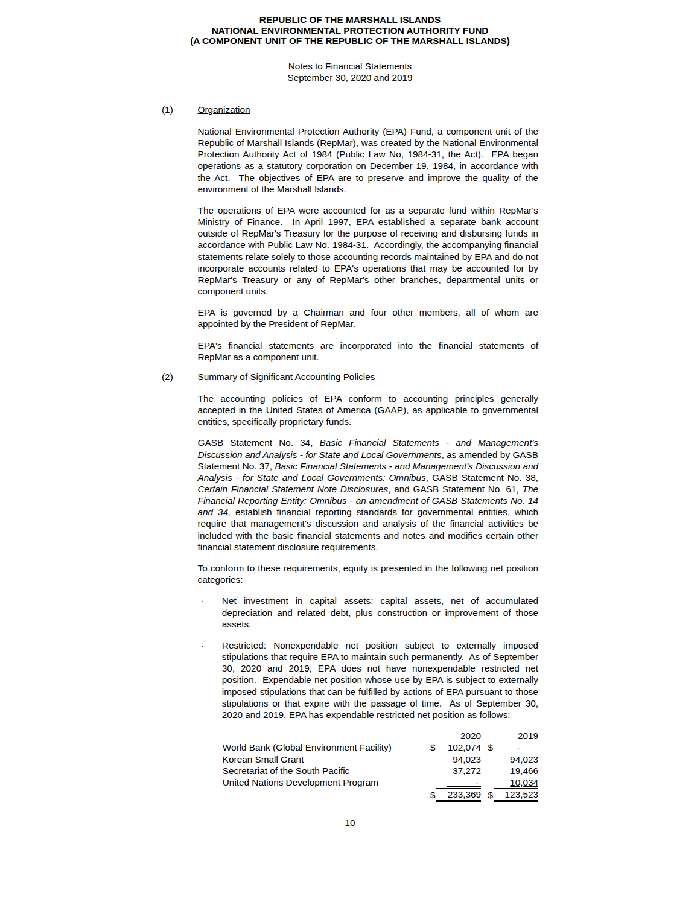REPUBLIC OF THE MARSHALL ISLANDS
NATIONAL ENVIRONMENTAL PROTECTION AUTHORITY FUND
(A COMPONENT UNIT OF THE REPUBLIC OF THE MARSHALL ISLANDS)
Notes to Financial Statements
September 30, 2020 and 2019
(1)
Organization
National Environmental Protection Authority (EPA) Fund, a component unit of the Republic of Marshall Islands (RepMar), was created by the National Environmental Protection Authority Act of 1984 (Public Law No, 1984-31, the Act). EPA began operations as a statutory corporation on December 19, 1984, in accordance with the Act. The objectives of EPA are to preserve and improve the quality of the environment of the Marshall Islands.
The operations of EPA were accounted for as a separate fund within RepMar's Ministry of Finance. In April 1997, EPA established a separate bank account outside of RepMar's Treasury for the purpose of receiving and disbursing funds in accordance with Public Law No. 1984-31. Accordingly, the accompanying financial statements relate solely to those accounting records maintained by EPA and do not incorporate accounts related to EPA's operations that may be accounted for by RepMar's Treasury or any of RepMar's other branches, departmental units or component units.
EPA is governed by a Chairman and four other members, all of whom are appointed by the President of RepMar.
EPA's financial statements are incorporated into the financial statements of RepMar as a component unit.
(2)
Summary of Significant Accounting Policies
The accounting policies of EPA conform to accounting principles generally accepted in the United States of America (GAAP), as applicable to governmental entities, specifically proprietary funds.
GASB Statement No. 34, Basic Financial Statements - and Management's Discussion and Analysis - for State and Local Governments, as amended by GASB Statement No. 37, Basic Financial Statements - and Management's Discussion and Analysis - for State and Local Governments: Omnibus, GASB Statement No. 38, Certain Financial Statement Note Disclosures, and GASB Statement No. 61, The Financial Reporting Entity: Omnibus - an amendment of GASB Statements No. 14 and 34, establish financial reporting standards for governmental entities, which require that management's discussion and analysis of the financial activities be included with the basic financial statements and notes and modifies certain other financial statement disclosure requirements.
To conform to these requirements, equity is presented in the following net position categories:
·
Net investment in capital assets: capital assets, net of accumulated depreciation and related debt, plus construction or improvement of those assets.
·
Restricted: Nonexpendable net position subject to externally imposed stipulations that require EPA to maintain such permanently. As of September 30, 2020 and 2019, EPA does not have nonexpendable restricted net position. Expendable net position whose use by EPA is subject to externally imposed stipulations that can be fulfilled by actions of EPA pursuant to those stipulations or that expire with the passage of time. As of September 30, 2020 and 2019, EPA has expendable restricted net position as follows:
| | | 2020 | | 2019 |
| World Bank (Global Environment Facility) | $ | 102,074 | $ | - |
| Korean Small Grant | | 94,023 | | 94,023 |
| Secretariat of the South Pacific | | 37,272 | | 19,466 |
| United Nations Development Program | | - | | 10,034 |
| | $ | 233,369 | $ | 123,523 |
10